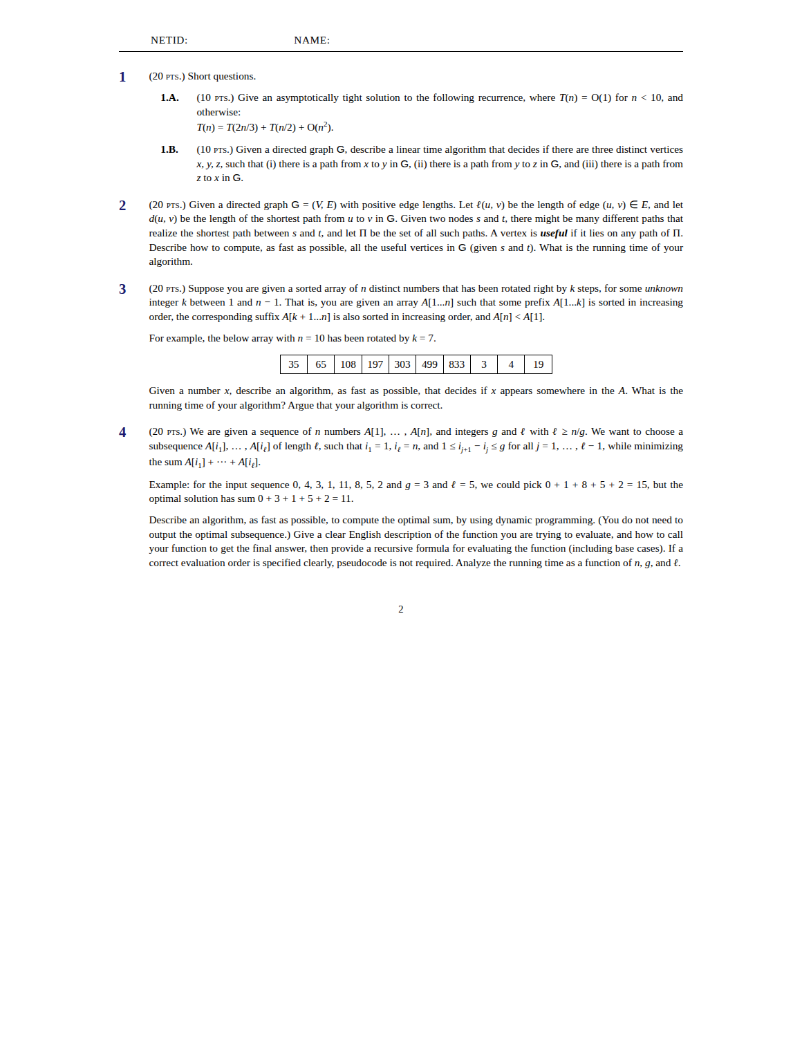NETID: NAME:
1
(20 pts.) Short questions.
1.A.
(10 pts.) Give an asymptotically tight solution to the following recurrence, where T(n) = O(1) for n < 10, and otherwise:
T(n) = T(2n/3) + T(n/2) + O(n2).
1.B.
(10 pts.) Given a directed graph G, describe a linear time algorithm that decides if there are three distinct vertices x, y, z, such that (i) there is a path from x to y in G, (ii) there is a path from y to z in G, and (iii) there is a path from z to x in G.
2
(20 pts.) Given a directed graph G = (V, E) with positive edge lengths. Let ℓ(u, v) be the length of edge (u, v) ∈ E, and let d(u, v) be the length of the shortest path from u to v in G. Given two nodes s and t, there might be many different paths that realize the shortest path between s and t, and let Π be the set of all such paths. A vertex is useful if it lies on any path of Π. Describe how to compute, as fast as possible, all the useful vertices in G (given s and t). What is the running time of your algorithm.
3
(20 pts.) Suppose you are given a sorted array of n distinct numbers that has been rotated right by k steps, for some unknown integer k between 1 and n − 1. That is, you are given an array A[1...n] such that some prefix A[1...k] is sorted in increasing order, the corresponding suffix A[k + 1...n] is also sorted in increasing order, and A[n] < A[1].
For example, the below array with n = 10 has been rotated by k = 7.
| 35 | 65 | 108 | 197 | 303 | 499 | 833 | 3 | 4 | 19 |
Given a number x, describe an algorithm, as fast as possible, that decides if x appears somewhere in the A. What is the running time of your algorithm? Argue that your algorithm is correct.
4
(20 pts.) We are given a sequence of n numbers A[1], … , A[n], and integers g and ℓ with ℓ ≥ n/g. We want to choose a subsequence A[i1], … , A[iℓ] of length ℓ, such that i1 = 1, iℓ = n, and 1 ≤ ij+1 − ij ≤ g for all j = 1, … , ℓ − 1, while minimizing the sum A[i1] + ··· + A[iℓ].
Example: for the input sequence 0, 4, 3, 1, 11, 8, 5, 2 and g = 3 and ℓ = 5, we could pick 0 + 1 + 8 + 5 + 2 = 15, but the optimal solution has sum 0 + 3 + 1 + 5 + 2 = 11.
Describe an algorithm, as fast as possible, to compute the optimal sum, by using dynamic programming. (You do not need to output the optimal subsequence.) Give a clear English description of the function you are trying to evaluate, and how to call your function to get the final answer, then provide a recursive formula for evaluating the function (including base cases). If a correct evaluation order is specified clearly, pseudocode is not required. Analyze the running time as a function of n, g, and ℓ.
2